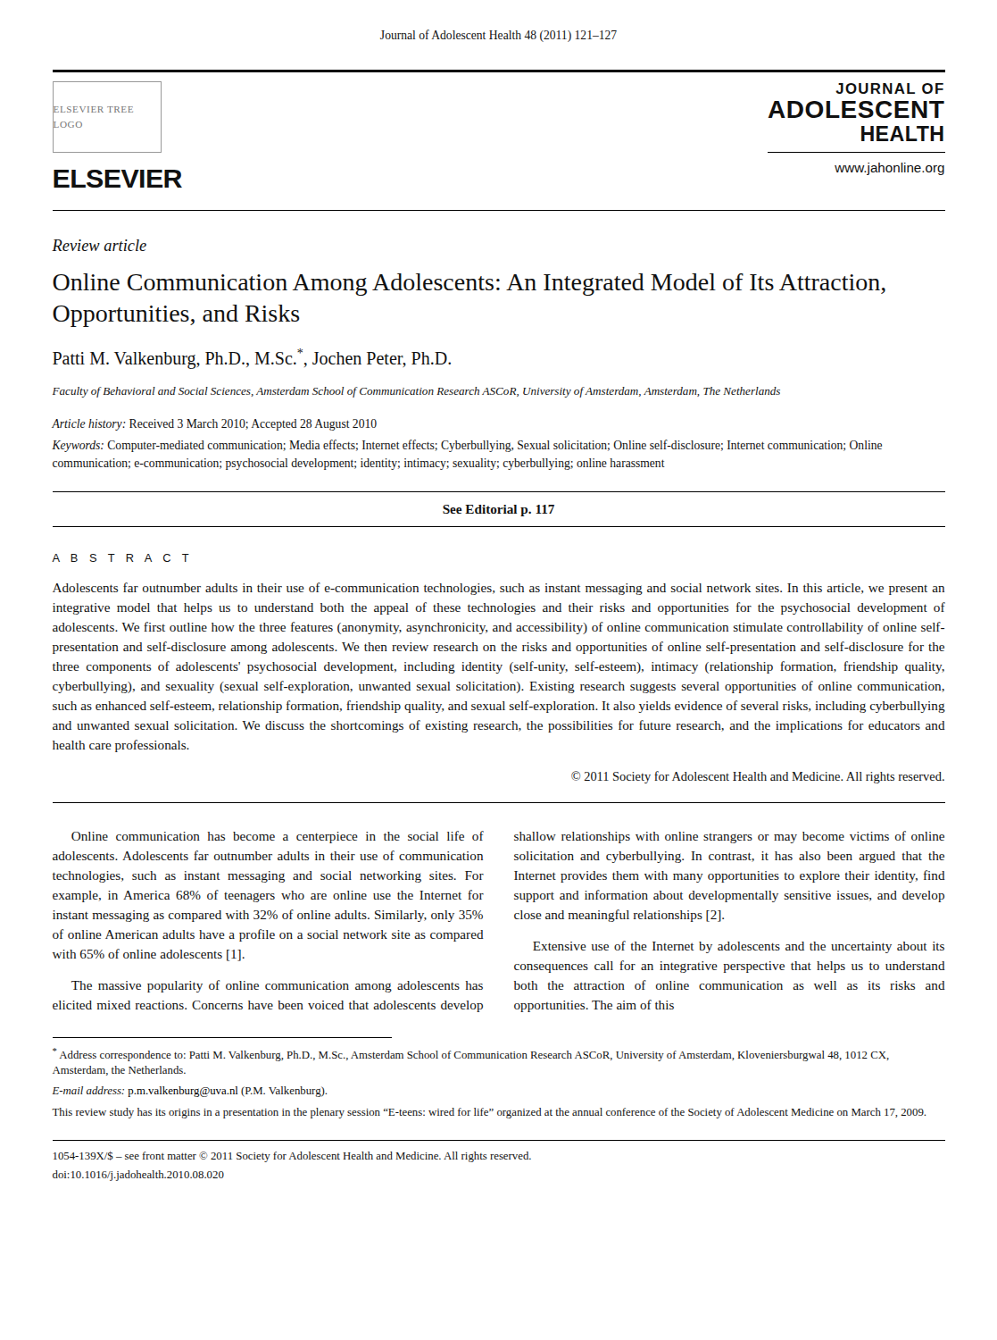Journal of Adolescent Health 48 (2011) 121–127
ELSEVIER TREE LOGO
ELSEVIER
JOURNAL OF
ADOLESCENT
HEALTH
www.jahonline.org
Review article
Online Communication Among Adolescents: An Integrated Model of Its Attraction, Opportunities, and Risks
Patti M. Valkenburg, Ph.D., M.Sc.*, Jochen Peter, Ph.D.
Faculty of Behavioral and Social Sciences, Amsterdam School of Communication Research ASCoR, University of Amsterdam, Amsterdam, The Netherlands
Article history: Received 3 March 2010; Accepted 28 August 2010
Keywords: Computer-mediated communication; Media effects; Internet effects; Cyberbullying, Sexual solicitation; Online self-disclosure; Internet communication; Online communication; e-communication; psychosocial development; identity; intimacy; sexuality; cyberbullying; online harassment
See Editorial p. 117
A B S T R A C T
Adolescents far outnumber adults in their use of e-communication technologies, such as instant messaging and social network sites. In this article, we present an integrative model that helps us to understand both the appeal of these technologies and their risks and opportunities for the psychosocial development of adolescents. We first outline how the three features (anonymity, asynchronicity, and accessibility) of online communication stimulate controllability of online self-presentation and self-disclosure among adolescents. We then review research on the risks and opportunities of online self-presentation and self-disclosure for the three components of adolescents' psychosocial development, including identity (self-unity, self-esteem), intimacy (relationship formation, friendship quality, cyberbullying), and sexuality (sexual self-exploration, unwanted sexual solicitation). Existing research suggests several opportunities of online communication, such as enhanced self-esteem, relationship formation, friendship quality, and sexual self-exploration. It also yields evidence of several risks, including cyberbullying and unwanted sexual solicitation. We discuss the shortcomings of existing research, the possibilities for future research, and the implications for educators and health care professionals.
© 2011 Society for Adolescent Health and Medicine. All rights reserved.
Online communication has become a centerpiece in the social life of adolescents. Adolescents far outnumber adults in their use of communication technologies, such as instant messaging and social networking sites. For example, in America 68% of teenagers who are online use the Internet for instant messaging as compared with 32% of online adults. Similarly, only 35% of online American adults have a profile on a social network site as compared with 65% of online adolescents [1].
The massive popularity of online communication among adolescents has elicited mixed reactions. Concerns have been voiced that adolescents develop shallow relationships with online strangers or may become victims of online solicitation and cyberbullying. In contrast, it has also been argued that the Internet provides them with many opportunities to explore their identity, find support and information about developmentally sensitive issues, and develop close and meaningful relationships [2].
Extensive use of the Internet by adolescents and the uncertainty about its consequences call for an integrative perspective that helps us to understand both the attraction of online communication as well as its risks and opportunities. The aim of this
* Address correspondence to: Patti M. Valkenburg, Ph.D., M.Sc., Amsterdam School of Communication Research ASCoR, University of Amsterdam, Kloveniersburgwal 48, 1012 CX, Amsterdam, the Netherlands.
E-mail address: p.m.valkenburg@uva.nl (P.M. Valkenburg).
This review study has its origins in a presentation in the plenary session “E-teens: wired for life” organized at the annual conference of the Society of Adolescent Medicine on March 17, 2009.
1054-139X/$ – see front matter © 2011 Society for Adolescent Health and Medicine. All rights reserved.
doi:10.1016/j.jadohealth.2010.08.020